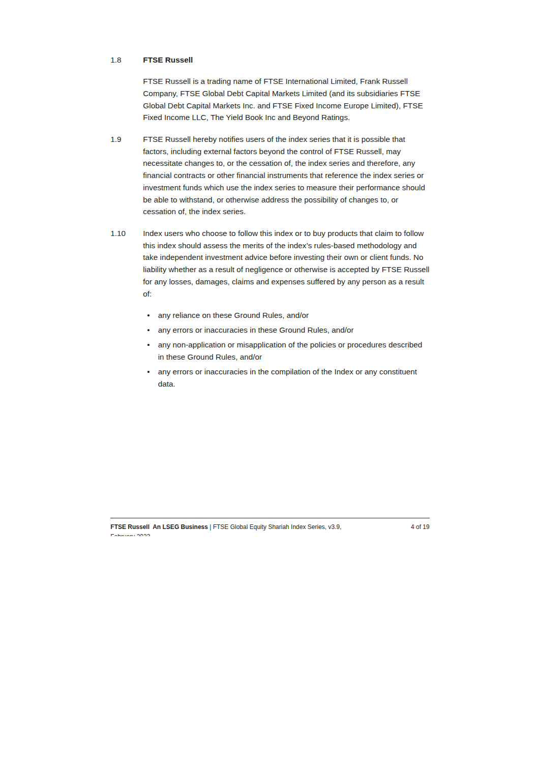1.8
FTSE Russell
FTSE Russell is a trading name of FTSE International Limited, Frank Russell Company, FTSE Global Debt Capital Markets Limited (and its subsidiaries FTSE Global Debt Capital Markets Inc. and FTSE Fixed Income Europe Limited), FTSE Fixed Income LLC, The Yield Book Inc and Beyond Ratings.
1.9
FTSE Russell hereby notifies users of the index series that it is possible that factors, including external factors beyond the control of FTSE Russell, may necessitate changes to, or the cessation of, the index series and therefore, any financial contracts or other financial instruments that reference the index series or investment funds which use the index series to measure their performance should be able to withstand, or otherwise address the possibility of changes to, or cessation of, the index series.
1.10
Index users who choose to follow this index or to buy products that claim to follow this index should assess the merits of the index’s rules-based methodology and take independent investment advice before investing their own or client funds. No liability whether as a result of negligence or otherwise is accepted by FTSE Russell for any losses, damages, claims and expenses suffered by any person as a result of:
any reliance on these Ground Rules, and/or
any errors or inaccuracies in these Ground Rules, and/or
any non-application or misapplication of the policies or procedures described in these Ground Rules, and/or
any errors or inaccuracies in the compilation of the Index or any constituent data.
FTSE Russell An LSEG Business | FTSE Global Equity Shariah Index Series, v3.9,
February 2023
4 of 19